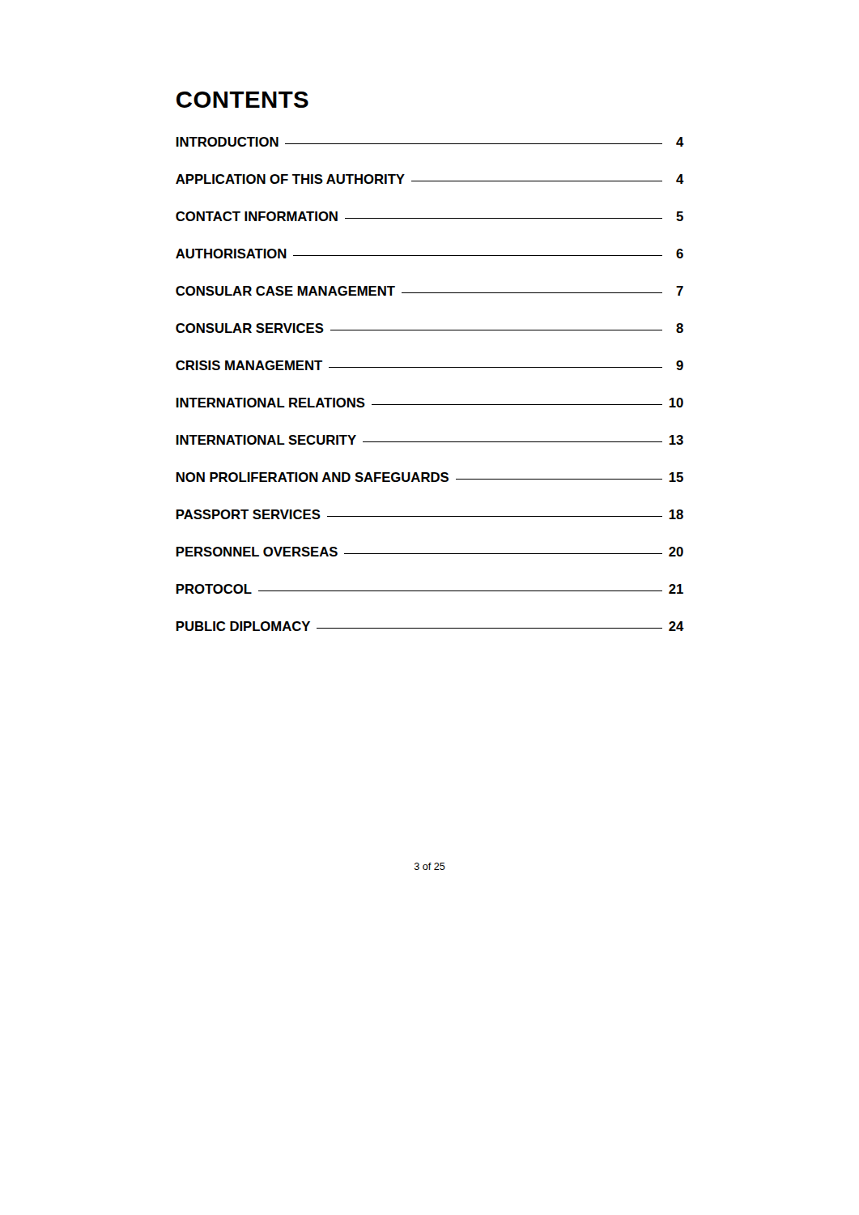CONTENTS
INTRODUCTION 4
APPLICATION OF THIS AUTHORITY 4
CONTACT INFORMATION 5
AUTHORISATION 6
CONSULAR CASE MANAGEMENT 7
CONSULAR SERVICES 8
CRISIS MANAGEMENT 9
INTERNATIONAL RELATIONS 10
INTERNATIONAL SECURITY 13
NON PROLIFERATION AND SAFEGUARDS 15
PASSPORT SERVICES 18
PERSONNEL OVERSEAS 20
PROTOCOL 21
PUBLIC DIPLOMACY 24
3 of 25